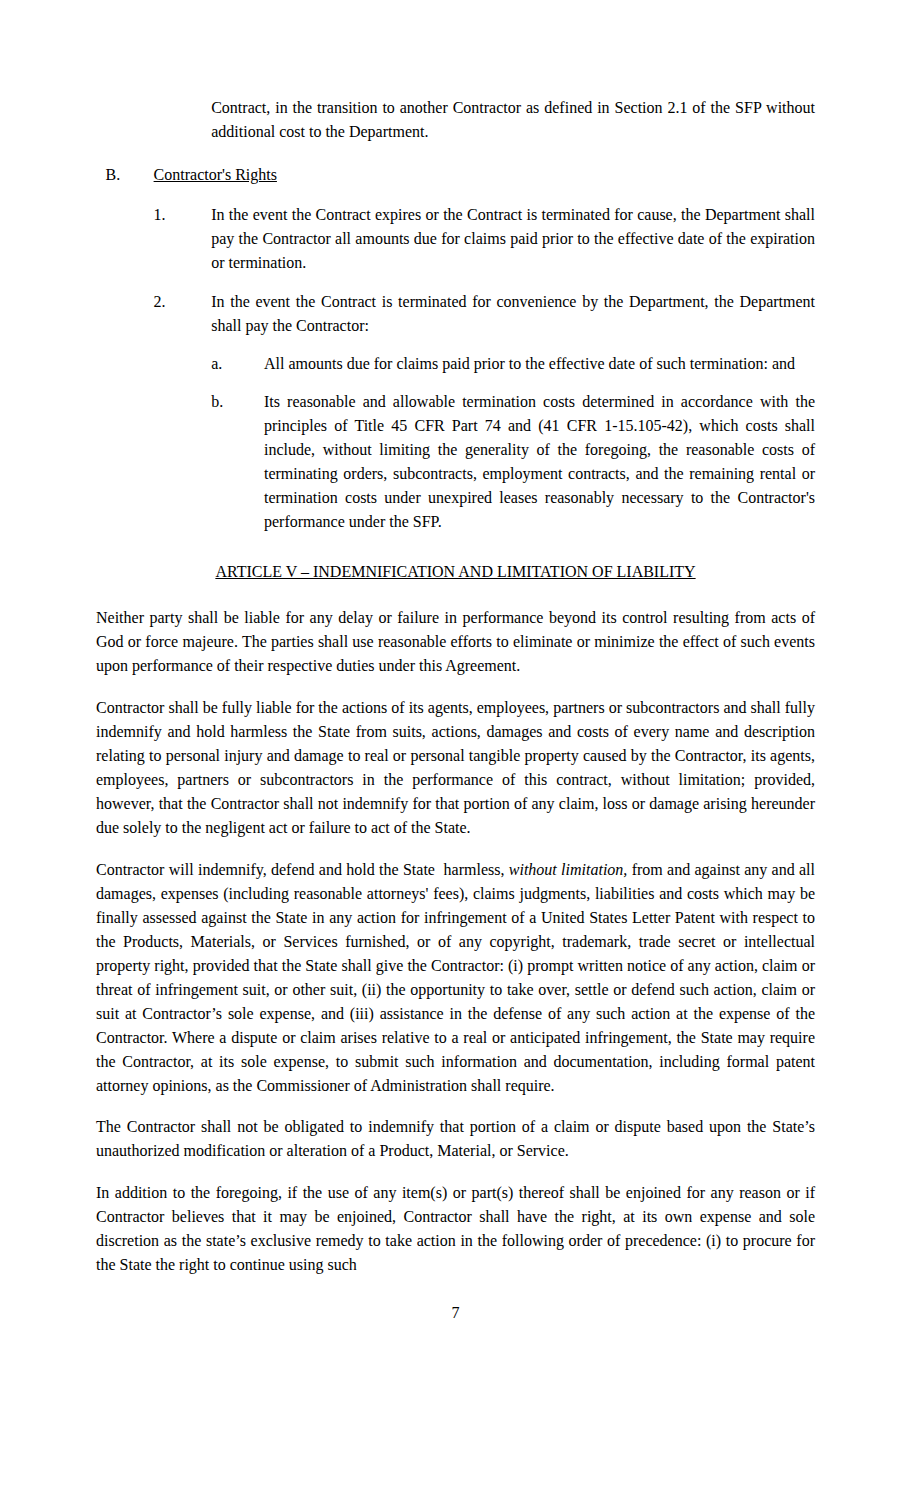Contract, in the transition to another Contractor as defined in Section 2.1 of the SFP without additional cost to the Department.
B. Contractor's Rights
1. In the event the Contract expires or the Contract is terminated for cause, the Department shall pay the Contractor all amounts due for claims paid prior to the effective date of the expiration or termination.
2. In the event the Contract is terminated for convenience by the Department, the Department shall pay the Contractor:
a. All amounts due for claims paid prior to the effective date of such termination: and
b. Its reasonable and allowable termination costs determined in accordance with the principles of Title 45 CFR Part 74 and (41 CFR 1-15.105-42), which costs shall include, without limiting the generality of the foregoing, the reasonable costs of terminating orders, subcontracts, employment contracts, and the remaining rental or termination costs under unexpired leases reasonably necessary to the Contractor's performance under the SFP.
ARTICLE V – INDEMNIFICATION AND LIMITATION OF LIABILITY
Neither party shall be liable for any delay or failure in performance beyond its control resulting from acts of God or force majeure. The parties shall use reasonable efforts to eliminate or minimize the effect of such events upon performance of their respective duties under this Agreement.
Contractor shall be fully liable for the actions of its agents, employees, partners or subcontractors and shall fully indemnify and hold harmless the State from suits, actions, damages and costs of every name and description relating to personal injury and damage to real or personal tangible property caused by the Contractor, its agents, employees, partners or subcontractors in the performance of this contract, without limitation; provided, however, that the Contractor shall not indemnify for that portion of any claim, loss or damage arising hereunder due solely to the negligent act or failure to act of the State.
Contractor will indemnify, defend and hold the State harmless, without limitation, from and against any and all damages, expenses (including reasonable attorneys' fees), claims judgments, liabilities and costs which may be finally assessed against the State in any action for infringement of a United States Letter Patent with respect to the Products, Materials, or Services furnished, or of any copyright, trademark, trade secret or intellectual property right, provided that the State shall give the Contractor: (i) prompt written notice of any action, claim or threat of infringement suit, or other suit, (ii) the opportunity to take over, settle or defend such action, claim or suit at Contractor’s sole expense, and (iii) assistance in the defense of any such action at the expense of the Contractor. Where a dispute or claim arises relative to a real or anticipated infringement, the State may require the Contractor, at its sole expense, to submit such information and documentation, including formal patent attorney opinions, as the Commissioner of Administration shall require.
The Contractor shall not be obligated to indemnify that portion of a claim or dispute based upon the State’s unauthorized modification or alteration of a Product, Material, or Service.
In addition to the foregoing, if the use of any item(s) or part(s) thereof shall be enjoined for any reason or if Contractor believes that it may be enjoined, Contractor shall have the right, at its own expense and sole discretion as the state’s exclusive remedy to take action in the following order of precedence: (i) to procure for the State the right to continue using such
7